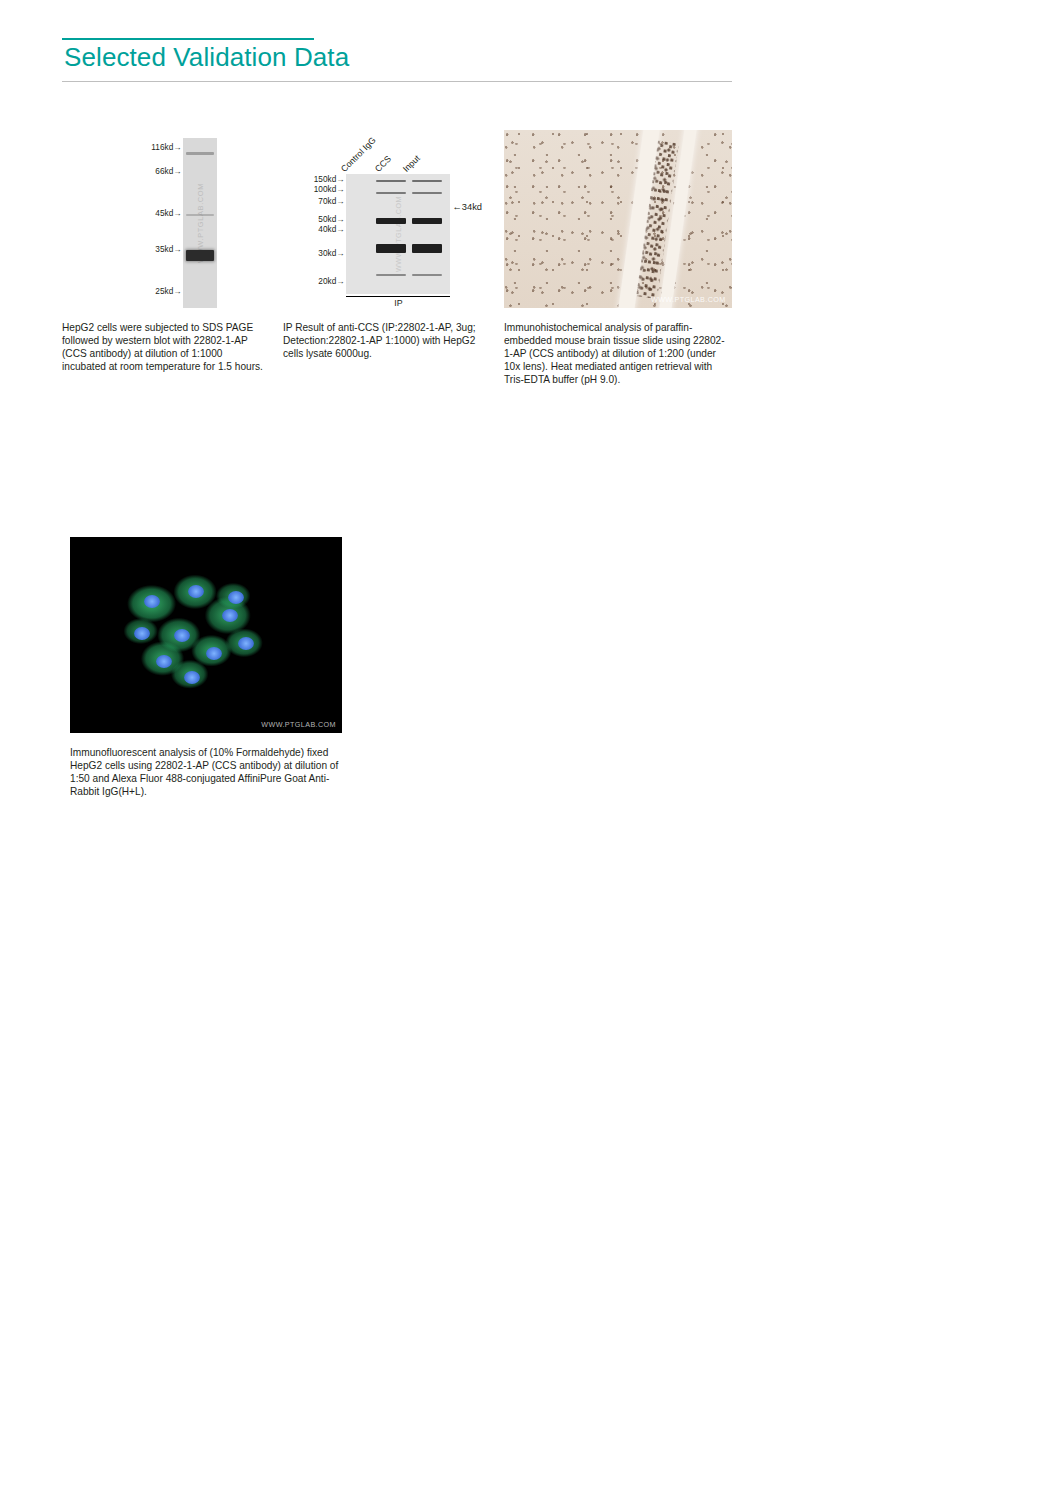Selected Validation Data
116kd→ 66kd→ 45kd→ 35kd→ 25kd→
WWW.PTGLAB.COM
HepG2 cells were subjected to SDS PAGE followed by western blot with 22802-1-AP (CCS antibody) at dilution of 1:1000 incubated at room temperature for 1.5 hours.
Control IgG CCS Input
150kd→ 100kd→ 70kd→ 50kd→ 40kd→ 30kd→ 20kd→
WWW.PTGLAB.COM
←34kd
IP
IP Result of anti-CCS (IP:22802-1-AP, 3ug; Detection:22802-1-AP 1:1000) with HepG2 cells lysate 6000ug.
WWW.PTGLAB.COM
Immunohistochemical analysis of paraffin-embedded mouse brain tissue slide using 22802-1-AP (CCS antibody) at dilution of 1:200 (under 10x lens). Heat mediated antigen retrieval with Tris-EDTA buffer (pH 9.0).
WWW.PTGLAB.COM
Immunofluorescent analysis of (10% Formaldehyde) fixed HepG2 cells using 22802-1-AP (CCS antibody) at dilution of 1:50 and Alexa Fluor 488-conjugated AffiniPure Goat Anti-Rabbit IgG(H+L).